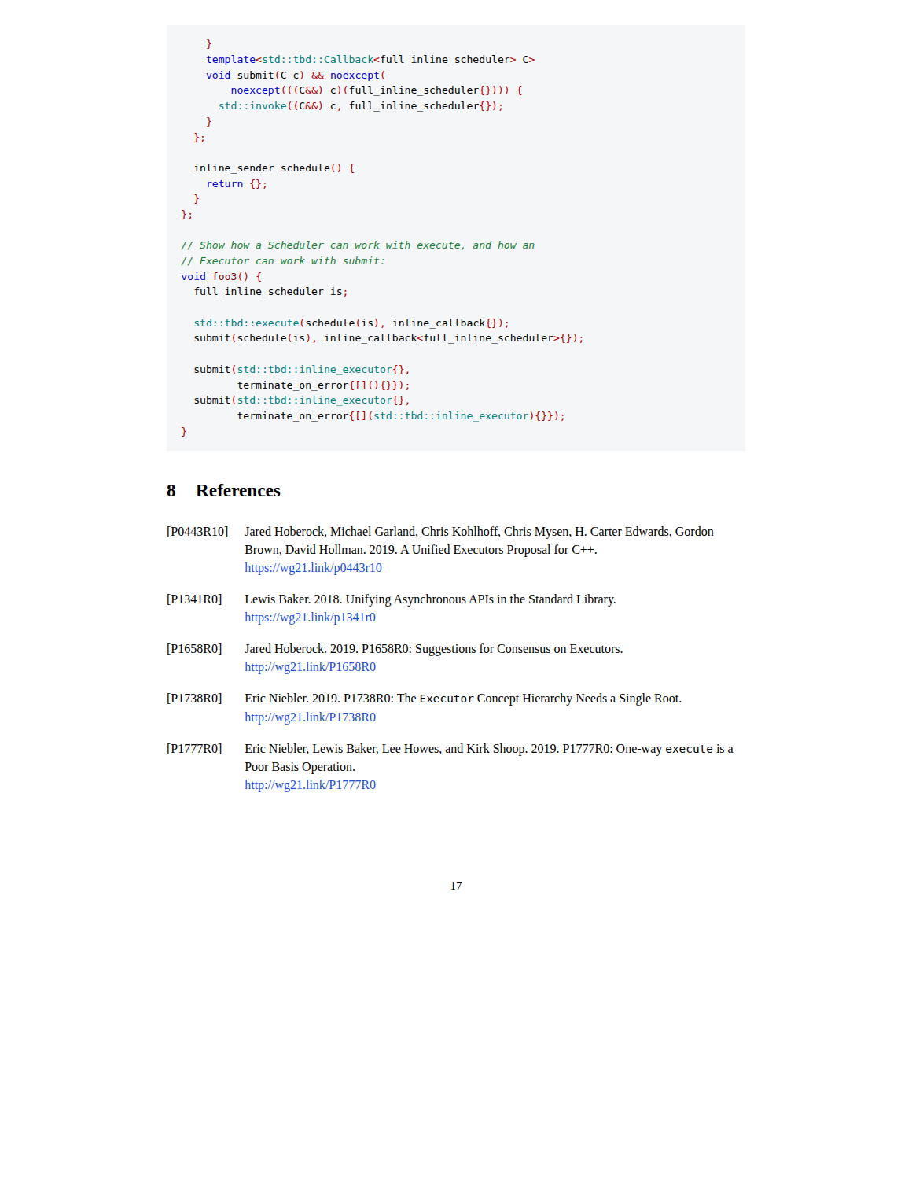}
    template<std::tbd::Callback<full_inline_scheduler> C>
    void submit(C c) && noexcept(
        noexcept(((C&&) c)(full_inline_scheduler{}))) {
      std::invoke((C&&) c, full_inline_scheduler{});
    }
  };

  inline_sender schedule() {
    return {};
  }
};

// Show how a Scheduler can work with execute, and how an
// Executor can work with submit:
void foo3() {
  full_inline_scheduler is;

  std::tbd::execute(schedule(is), inline_callback{});
  submit(schedule(is), inline_callback<full_inline_scheduler>{});

  submit(std::tbd::inline_executor{},
         terminate_on_error{[](){}});
  submit(std::tbd::inline_executor{},
         terminate_on_error{[](std::tbd::inline_executor){}});
}
8 References
[P0443R10]
Jared Hoberock, Michael Garland, Chris Kohlhoff, Chris Mysen, H. Carter Edwards, Gordon Brown, David Hollman. 2019. A Unified Executors Proposal for C++. https://wg21.link/p0443r10
[P1341R0]
Lewis Baker. 2018. Unifying Asynchronous APIs in the Standard Library. https://wg21.link/p1341r0
[P1658R0]
Jared Hoberock. 2019. P1658R0: Suggestions for Consensus on Executors. http://wg21.link/P1658R0
[P1738R0]
Eric Niebler. 2019. P1738R0: The Executor Concept Hierarchy Needs a Single Root. http://wg21.link/P1738R0
[P1777R0]
Eric Niebler, Lewis Baker, Lee Howes, and Kirk Shoop. 2019. P1777R0: One-way execute is a Poor Basis Operation. http://wg21.link/P1777R0
17